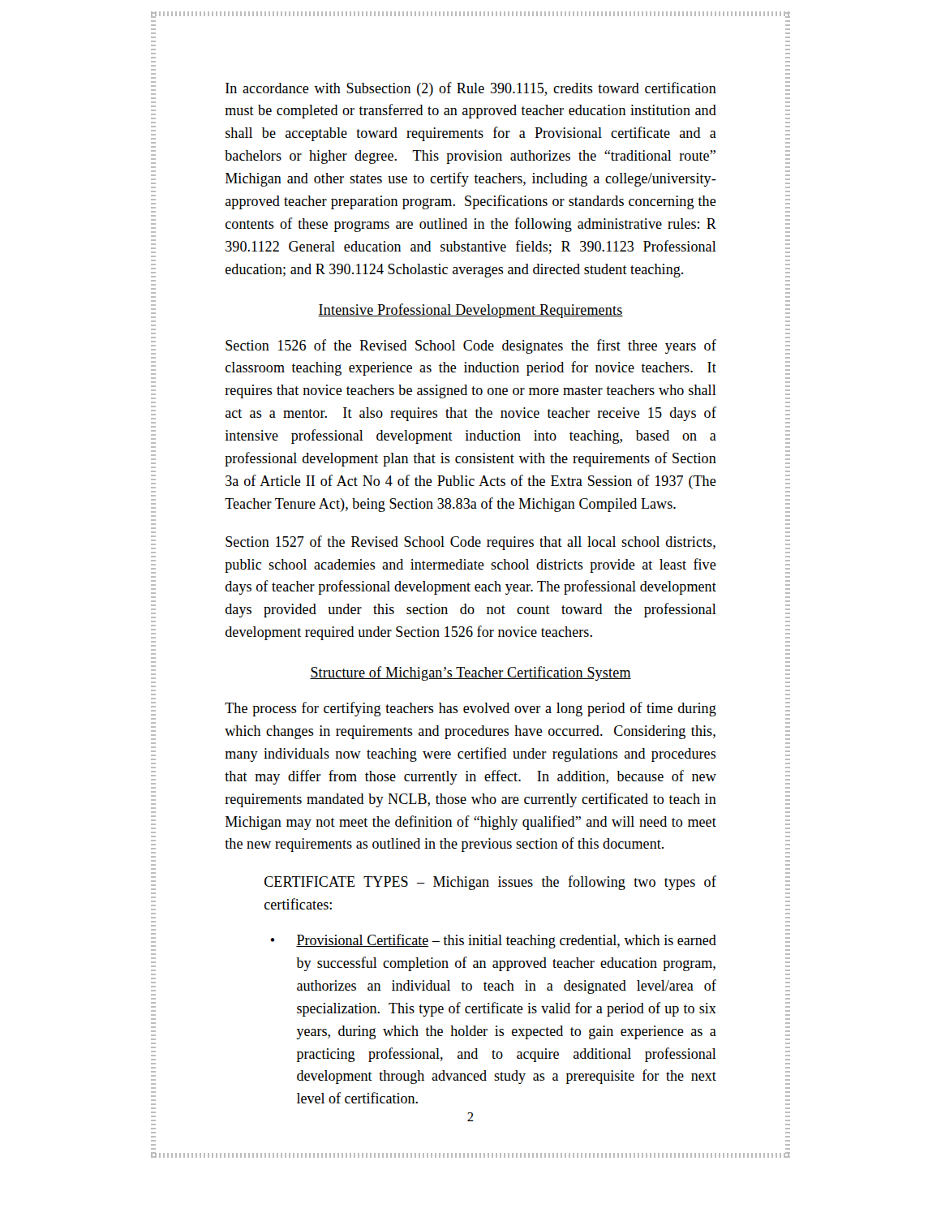In accordance with Subsection (2) of Rule 390.1115, credits toward certification must be completed or transferred to an approved teacher education institution and shall be acceptable toward requirements for a Provisional certificate and a bachelors or higher degree. This provision authorizes the “traditional route” Michigan and other states use to certify teachers, including a college/university-approved teacher preparation program. Specifications or standards concerning the contents of these programs are outlined in the following administrative rules: R 390.1122 General education and substantive fields; R 390.1123 Professional education; and R 390.1124 Scholastic averages and directed student teaching.
Intensive Professional Development Requirements
Section 1526 of the Revised School Code designates the first three years of classroom teaching experience as the induction period for novice teachers. It requires that novice teachers be assigned to one or more master teachers who shall act as a mentor. It also requires that the novice teacher receive 15 days of intensive professional development induction into teaching, based on a professional development plan that is consistent with the requirements of Section 3a of Article II of Act No 4 of the Public Acts of the Extra Session of 1937 (The Teacher Tenure Act), being Section 38.83a of the Michigan Compiled Laws.
Section 1527 of the Revised School Code requires that all local school districts, public school academies and intermediate school districts provide at least five days of teacher professional development each year. The professional development days provided under this section do not count toward the professional development required under Section 1526 for novice teachers.
Structure of Michigan’s Teacher Certification System
The process for certifying teachers has evolved over a long period of time during which changes in requirements and procedures have occurred. Considering this, many individuals now teaching were certified under regulations and procedures that may differ from those currently in effect. In addition, because of new requirements mandated by NCLB, those who are currently certificated to teach in Michigan may not meet the definition of “highly qualified” and will need to meet the new requirements as outlined in the previous section of this document.
CERTIFICATE TYPES – Michigan issues the following two types of certificates:
Provisional Certificate – this initial teaching credential, which is earned by successful completion of an approved teacher education program, authorizes an individual to teach in a designated level/area of specialization. This type of certificate is valid for a period of up to six years, during which the holder is expected to gain experience as a practicing professional, and to acquire additional professional development through advanced study as a prerequisite for the next level of certification.
2